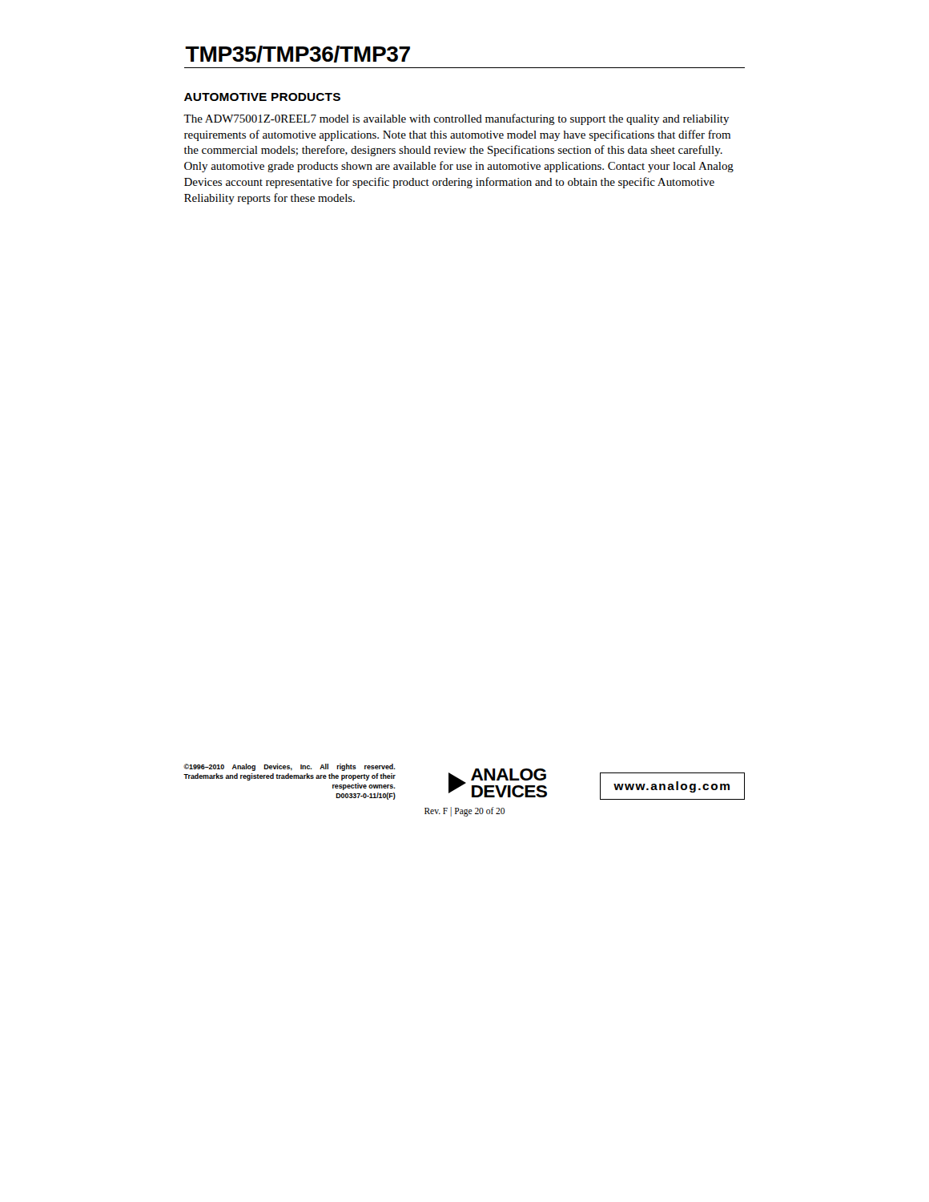TMP35/TMP36/TMP37
AUTOMOTIVE PRODUCTS
The ADW75001Z-0REEL7 model is available with controlled manufacturing to support the quality and reliability requirements of automotive applications. Note that this automotive model may have specifications that differ from the commercial models; therefore, designers should review the Specifications section of this data sheet carefully. Only automotive grade products shown are available for use in automotive applications. Contact your local Analog Devices account representative for specific product ordering information and to obtain the specific Automotive Reliability reports for these models.
©1996–2010 Analog Devices, Inc. All rights reserved. Trademarks and registered trademarks are the property of their respective owners. D00337-0-11/10(F)
ANALOG DEVICES
www.analog.com
Rev. F | Page 20 of 20